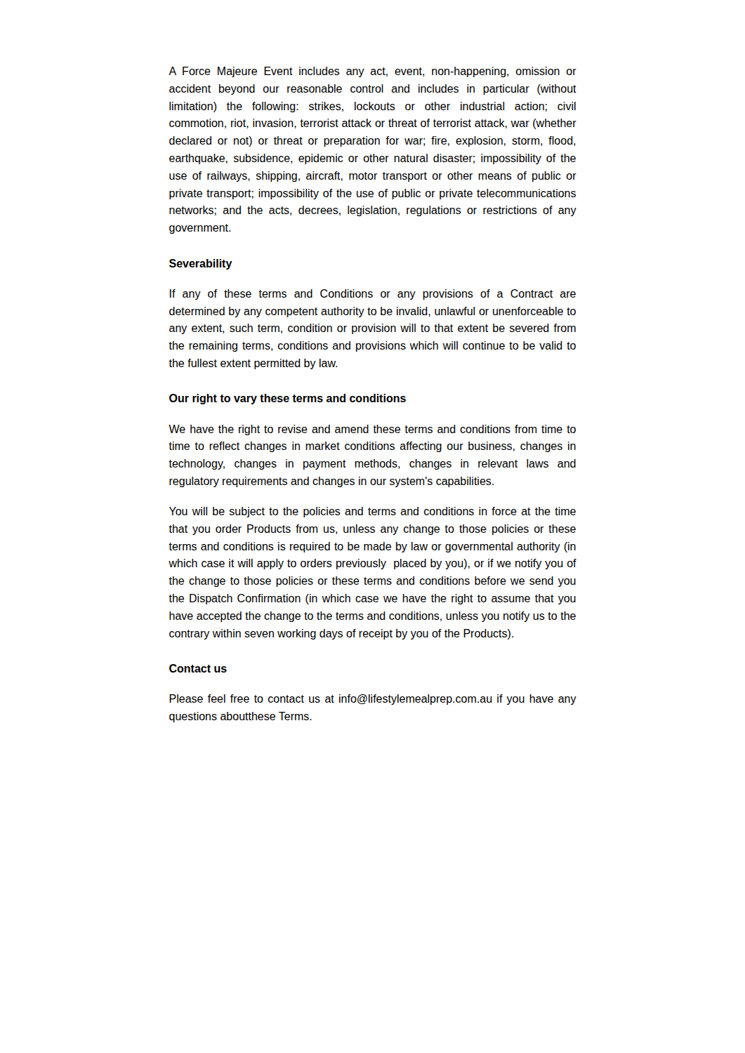A Force Majeure Event includes any act, event, non-happening, omission or accident beyond our reasonable control and includes in particular (without limitation) the following: strikes, lockouts or other industrial action; civil commotion, riot, invasion, terrorist attack or threat of terrorist attack, war (whether declared or not) or threat or preparation for war; fire, explosion, storm, flood, earthquake, subsidence, epidemic or other natural disaster; impossibility of the use of railways, shipping, aircraft, motor transport or other means of public or private transport; impossibility of the use of public or private telecommunications networks; and the acts, decrees, legislation, regulations or restrictions of any government.
Severability
If any of these terms and Conditions or any provisions of a Contract are determined by any competent authority to be invalid, unlawful or unenforceable to any extent, such term, condition or provision will to that extent be severed from the remaining terms, conditions and provisions which will continue to be valid to the fullest extent permitted by law.
Our right to vary these terms and conditions
We have the right to revise and amend these terms and conditions from time to time to reflect changes in market conditions affecting our business, changes in technology, changes in payment methods, changes in relevant laws and regulatory requirements and changes in our system's capabilities.
You will be subject to the policies and terms and conditions in force at the time that you order Products from us, unless any change to those policies or these terms and conditions is required to be made by law or governmental authority (in which case it will apply to orders previously placed by you), or if we notify you of the change to those policies or these terms and conditions before we send you the Dispatch Confirmation (in which case we have the right to assume that you have accepted the change to the terms and conditions, unless you notify us to the contrary within seven working days of receipt by you of the Products).
Contact us
Please feel free to contact us at info@lifestylemealprep.com.au if you have any questions aboutthese Terms.